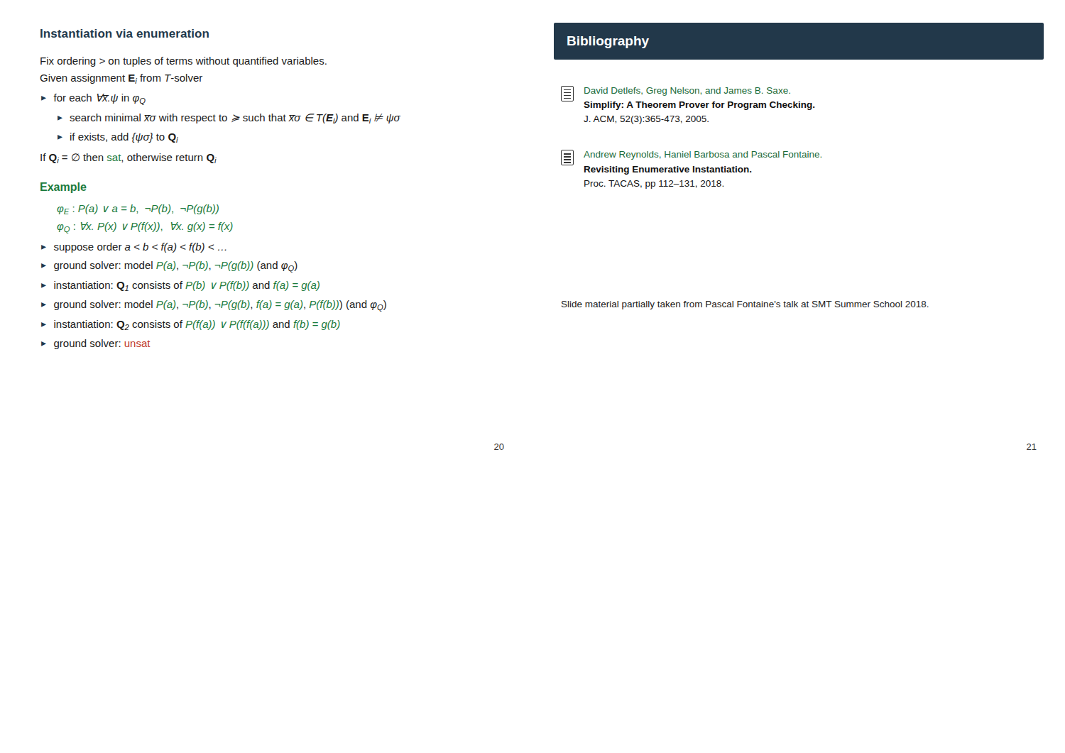Instantiation via enumeration
Fix ordering > on tuples of terms without quantified variables.
Given assignment Ei from T-solver
for each ∀x̅.ψ in φQ
search minimal x̅σ with respect to ≽ such that x̅σ ∈ T(Ei) and Ei ⊭ ψσ
if exists, add {ψσ} to Qi
If Qi = ∅ then sat, otherwise return Qi
Example
φE : P(a) ∨ a = b, ¬P(b), ¬P(g(b))
φQ : ∀x. P(x) ∨ P(f(x)), ∀x. g(x) = f(x)
suppose order a < b < f(a) < f(b) < …
ground solver: model P(a), ¬P(b), ¬P(g(b)) (and φQ)
instantiation: Q 1 consists of P(b) ∨ P(f(b)) and f(a) = g(a)
ground solver: model P(a), ¬P(b), ¬P(g(b), f(a) = g(a), P(f(b))) (and φQ)
instantiation: Q 2 consists of P(f(a)) ∨ P(f(f(a))) and f(b) = g(b)
ground solver: unsat
20
Bibliography
David Detlefs, Greg Nelson, and James B. Saxe.
Simplify: A Theorem Prover for Program Checking.
J. ACM, 52(3):365-473, 2005.
Andrew Reynolds, Haniel Barbosa and Pascal Fontaine.
Revisiting Enumerative Instantiation.
Proc. TACAS, pp 112–131, 2018.
Slide material partially taken from Pascal Fontaine's talk at SMT Summer School 2018.
21